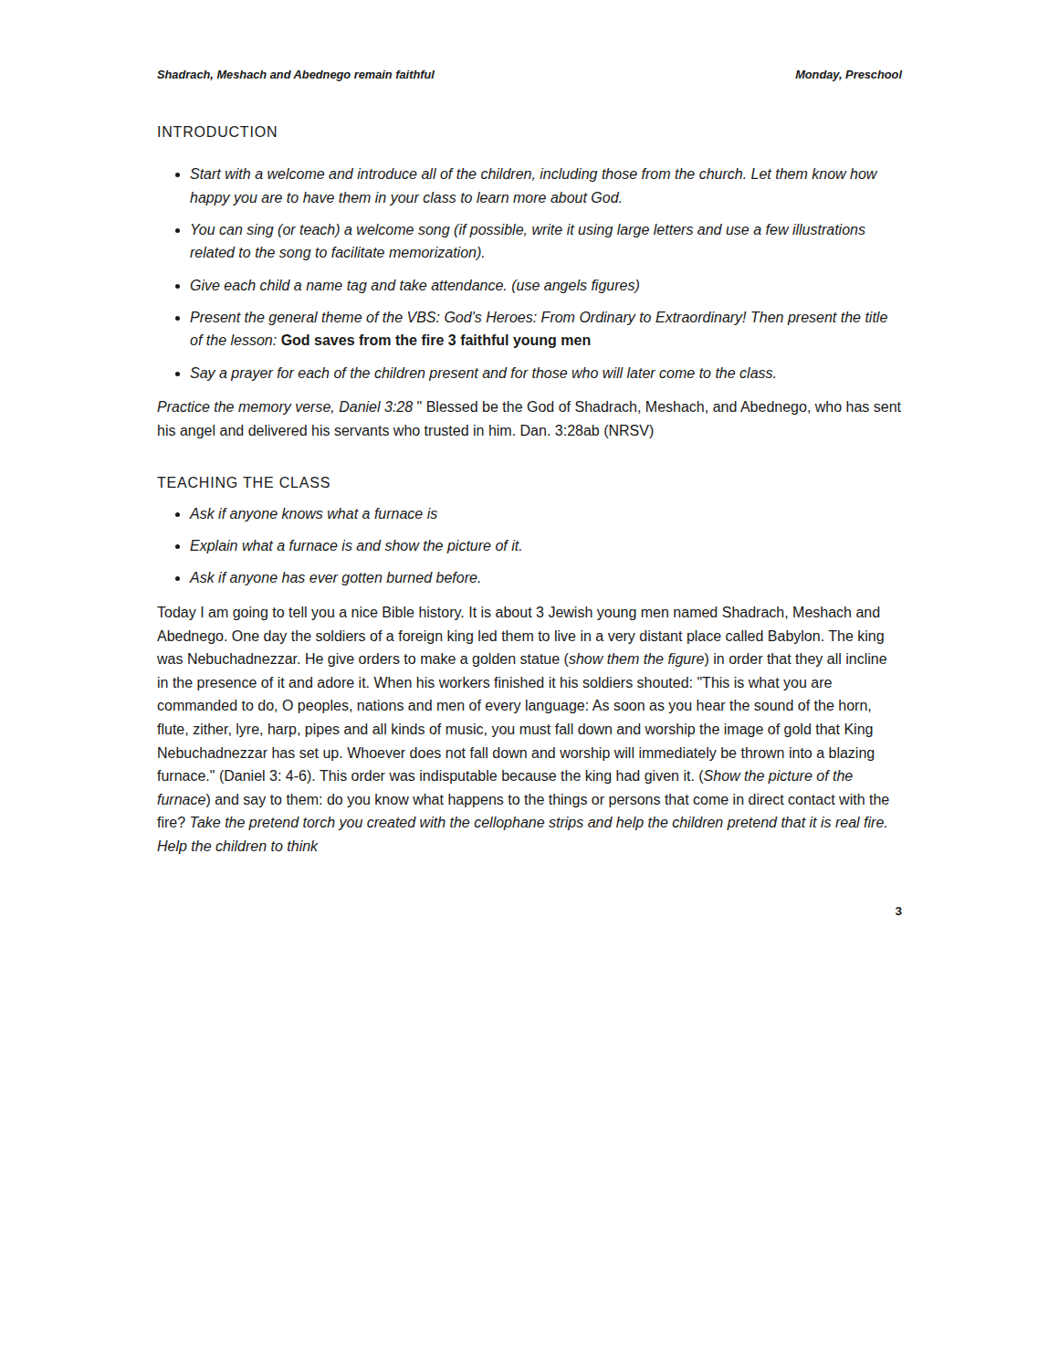Shadrach, Meshach and Abednego remain faithful Monday, Preschool
INTRODUCTION
Start with a welcome and introduce all of the children, including those from the church. Let them know how happy you are to have them in your class to learn more about God.
You can sing (or teach) a welcome song (if possible, write it using large letters and use a few illustrations related to the song to facilitate memorization).
Give each child a name tag and take attendance. (use angels figures)
Present the general theme of the VBS: God's Heroes: From Ordinary to Extraordinary! Then present the title of the lesson: God saves from the fire 3 faithful young men
Say a prayer for each of the children present and for those who will later come to the class.
Practice the memory verse, Daniel 3:28 " Blessed be the God of Shadrach, Meshach, and Abednego, who has sent his angel and delivered his servants who trusted in him. Dan. 3:28ab (NRSV)
TEACHING THE CLASS
Ask if anyone knows what a furnace is
Explain what a furnace is and show the picture of it.
Ask if anyone has ever gotten burned before.
Today I am going to tell you a nice Bible history. It is about 3 Jewish young men named Shadrach, Meshach and Abednego. One day the soldiers of a foreign king led them to live in a very distant place called Babylon. The king was Nebuchadnezzar. He give orders to make a golden statue (show them the figure) in order that they all incline in the presence of it and adore it. When his workers finished it his soldiers shouted: "This is what you are commanded to do, O peoples, nations and men of every language: As soon as you hear the sound of the horn, flute, zither, lyre, harp, pipes and all kinds of music, you must fall down and worship the image of gold that King Nebuchadnezzar has set up. Whoever does not fall down and worship will immediately be thrown into a blazing furnace." (Daniel 3: 4-6). This order was indisputable because the king had given it. (Show the picture of the furnace) and say to them: do you know what happens to the things or persons that come in direct contact with the fire? Take the pretend torch you created with the cellophane strips and help the children pretend that it is real fire. Help the children to think
3